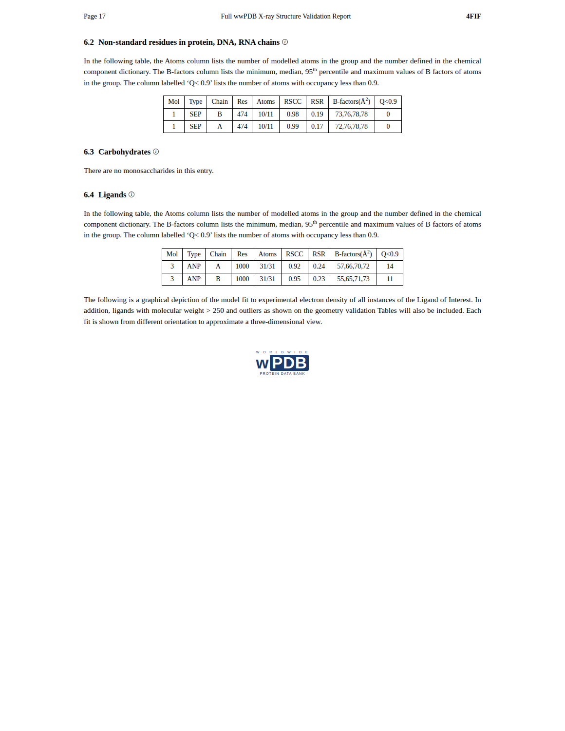Page 17
Full wwPDB X-ray Structure Validation Report
4FIF
6.2 Non-standard residues in protein, DNA, RNA chainsi
In the following table, the Atoms column lists the number of modelled atoms in the group and the number defined in the chemical component dictionary. The B-factors column lists the minimum, median, 95th percentile and maximum values of B factors of atoms in the group. The column labelled ‘Q< 0.9’ lists the number of atoms with occupancy less than 0.9.
| Mol | Type | Chain | Res | Atoms | RSCC | RSR | B-factors(Å 2 ) | Q<0.9 |
| --- | --- | --- | --- | --- | --- | --- | --- | --- |
| 1 | SEP | B | 474 | 10/11 | 0.98 | 0.19 | 73,76,78,78 | 0 |
| 1 | SEP | A | 474 | 10/11 | 0.99 | 0.17 | 72,76,78,78 | 0 |
6.3 Carbohydratesi
There are no monosaccharides in this entry.
6.4 Ligandsi
In the following table, the Atoms column lists the number of modelled atoms in the group and the number defined in the chemical component dictionary. The B-factors column lists the minimum, median, 95th percentile and maximum values of B factors of atoms in the group. The column labelled ‘Q< 0.9’ lists the number of atoms with occupancy less than 0.9.
| Mol | Type | Chain | Res | Atoms | RSCC | RSR | B-factors(Å 2 ) | Q<0.9 |
| --- | --- | --- | --- | --- | --- | --- | --- | --- |
| 3 | ANP | A | 1000 | 31/31 | 0.92 | 0.24 | 57,66,70,72 | 14 |
| 3 | ANP | B | 1000 | 31/31 | 0.95 | 0.23 | 55,65,71,73 | 11 |
The following is a graphical depiction of the model fit to experimental electron density of all instances of the Ligand of Interest. In addition, ligands with molecular weight > 250 and outliers as shown on the geometry validation Tables will also be included. Each fit is shown from different orientation to approximate a three-dimensional view.
W O R L D W I D E
wPDB
PROTEIN DATA BANK